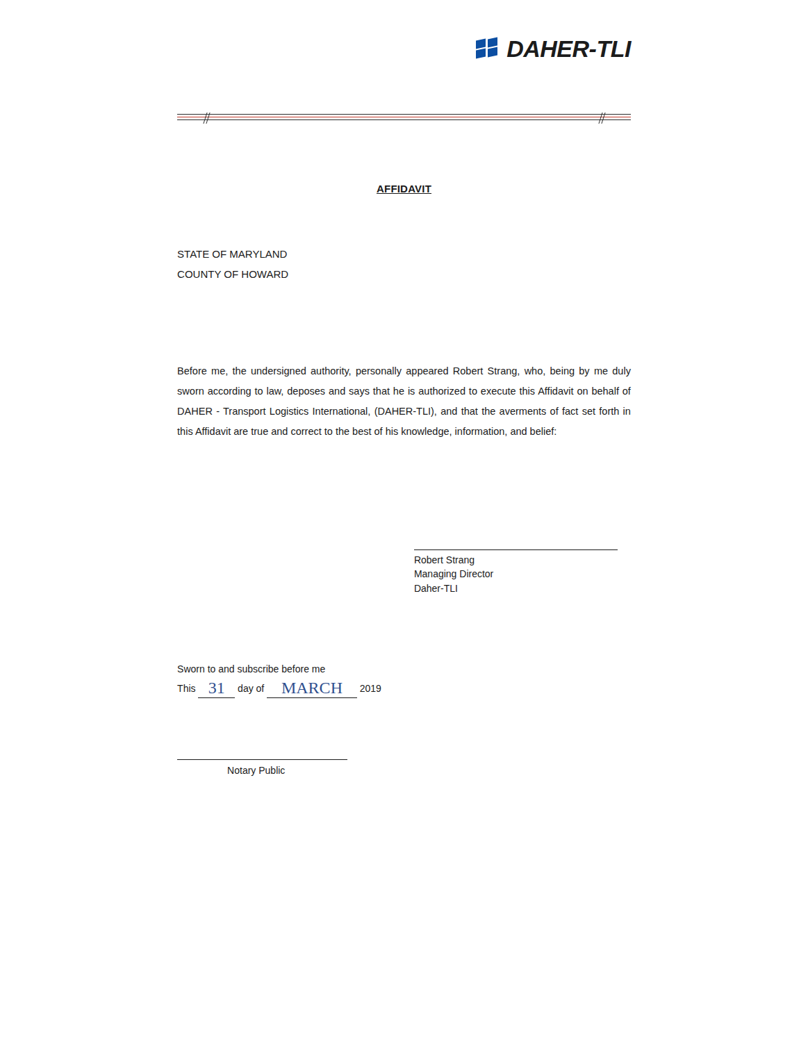DAHER-TLI
AFFIDAVIT
STATE OF MARYLAND
COUNTY OF HOWARD
Before me, the undersigned authority, personally appeared Robert Strang, who, being by me duly sworn according to law, deposes and says that he is authorized to execute this Affidavit on behalf of DAHER - Transport Logistics International, (DAHER-TLI), and that the averments of fact set forth in this Affidavit are true and correct to the best of his knowledge, information, and belief:
​
Robert Strang
Managing Director
Daher-TLI
Sworn to and subscribe before me
This 31 day of MARCH 2019
​
Notary Public